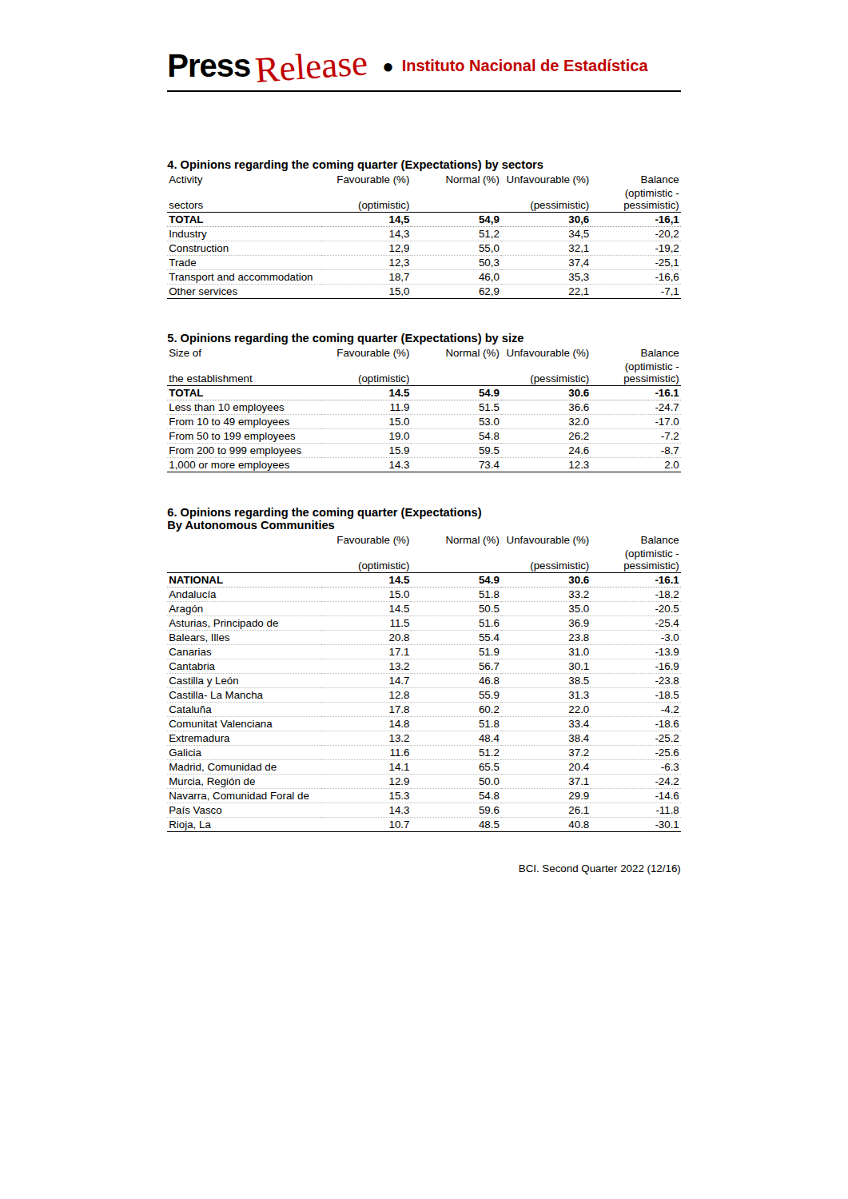Press Release ● Instituto Nacional de Estadística
4. Opinions regarding the coming quarter (Expectations) by sectors
| Activity | Favourable (%) | Normal (%) | Unfavourable (%) | Balance |
| --- | --- | --- | --- | --- |
| sectors | (optimistic) | | (pessimistic) | (optimistic - pessimistic) |
| TOTAL | 14,5 | 54,9 | 30,6 | -16,1 |
| Industry | 14,3 | 51,2 | 34,5 | -20,2 |
| Construction | 12,9 | 55,0 | 32,1 | -19,2 |
| Trade | 12,3 | 50,3 | 37,4 | -25,1 |
| Transport and accommodation | 18,7 | 46,0 | 35,3 | -16,6 |
| Other services | 15,0 | 62,9 | 22,1 | -7,1 |
5. Opinions regarding the coming quarter (Expectations) by size
| Size of | Favourable (%) | Normal (%) | Unfavourable (%) | Balance |
| --- | --- | --- | --- | --- |
| the establishment | (optimistic) | | (pessimistic) | (optimistic - pessimistic) |
| TOTAL | 14.5 | 54.9 | 30.6 | -16.1 |
| Less than 10 employees | 11.9 | 51.5 | 36.6 | -24.7 |
| From 10 to 49 employees | 15.0 | 53.0 | 32.0 | -17.0 |
| From 50 to 199 employees | 19.0 | 54.8 | 26.2 | -7.2 |
| From 200 to 999 employees | 15.9 | 59.5 | 24.6 | -8.7 |
| 1,000 or more employees | 14.3 | 73.4 | 12.3 | 2.0 |
6. Opinions regarding the coming quarter (Expectations)
By Autonomous Communities
| | Favourable (%) | Normal (%) | Unfavourable (%) | Balance |
| --- | --- | --- | --- | --- |
| | (optimistic) | | (pessimistic) | (optimistic - pessimistic) |
| NATIONAL | 14.5 | 54.9 | 30.6 | -16.1 |
| Andalucía | 15.0 | 51.8 | 33.2 | -18.2 |
| Aragón | 14.5 | 50.5 | 35.0 | -20.5 |
| Asturias, Principado de | 11.5 | 51.6 | 36.9 | -25.4 |
| Balears, Illes | 20.8 | 55.4 | 23.8 | -3.0 |
| Canarias | 17.1 | 51.9 | 31.0 | -13.9 |
| Cantabria | 13.2 | 56.7 | 30.1 | -16.9 |
| Castilla y León | 14.7 | 46.8 | 38.5 | -23.8 |
| Castilla- La Mancha | 12.8 | 55.9 | 31.3 | -18.5 |
| Cataluña | 17.8 | 60.2 | 22.0 | -4.2 |
| Comunitat Valenciana | 14.8 | 51.8 | 33.4 | -18.6 |
| Extremadura | 13.2 | 48.4 | 38.4 | -25.2 |
| Galicia | 11.6 | 51.2 | 37.2 | -25.6 |
| Madrid, Comunidad de | 14.1 | 65.5 | 20.4 | -6.3 |
| Murcia, Región de | 12.9 | 50.0 | 37.1 | -24.2 |
| Navarra, Comunidad Foral de | 15.3 | 54.8 | 29.9 | -14.6 |
| País Vasco | 14.3 | 59.6 | 26.1 | -11.8 |
| Rioja, La | 10.7 | 48.5 | 40.8 | -30.1 |
BCI. Second Quarter 2022 (12/16)